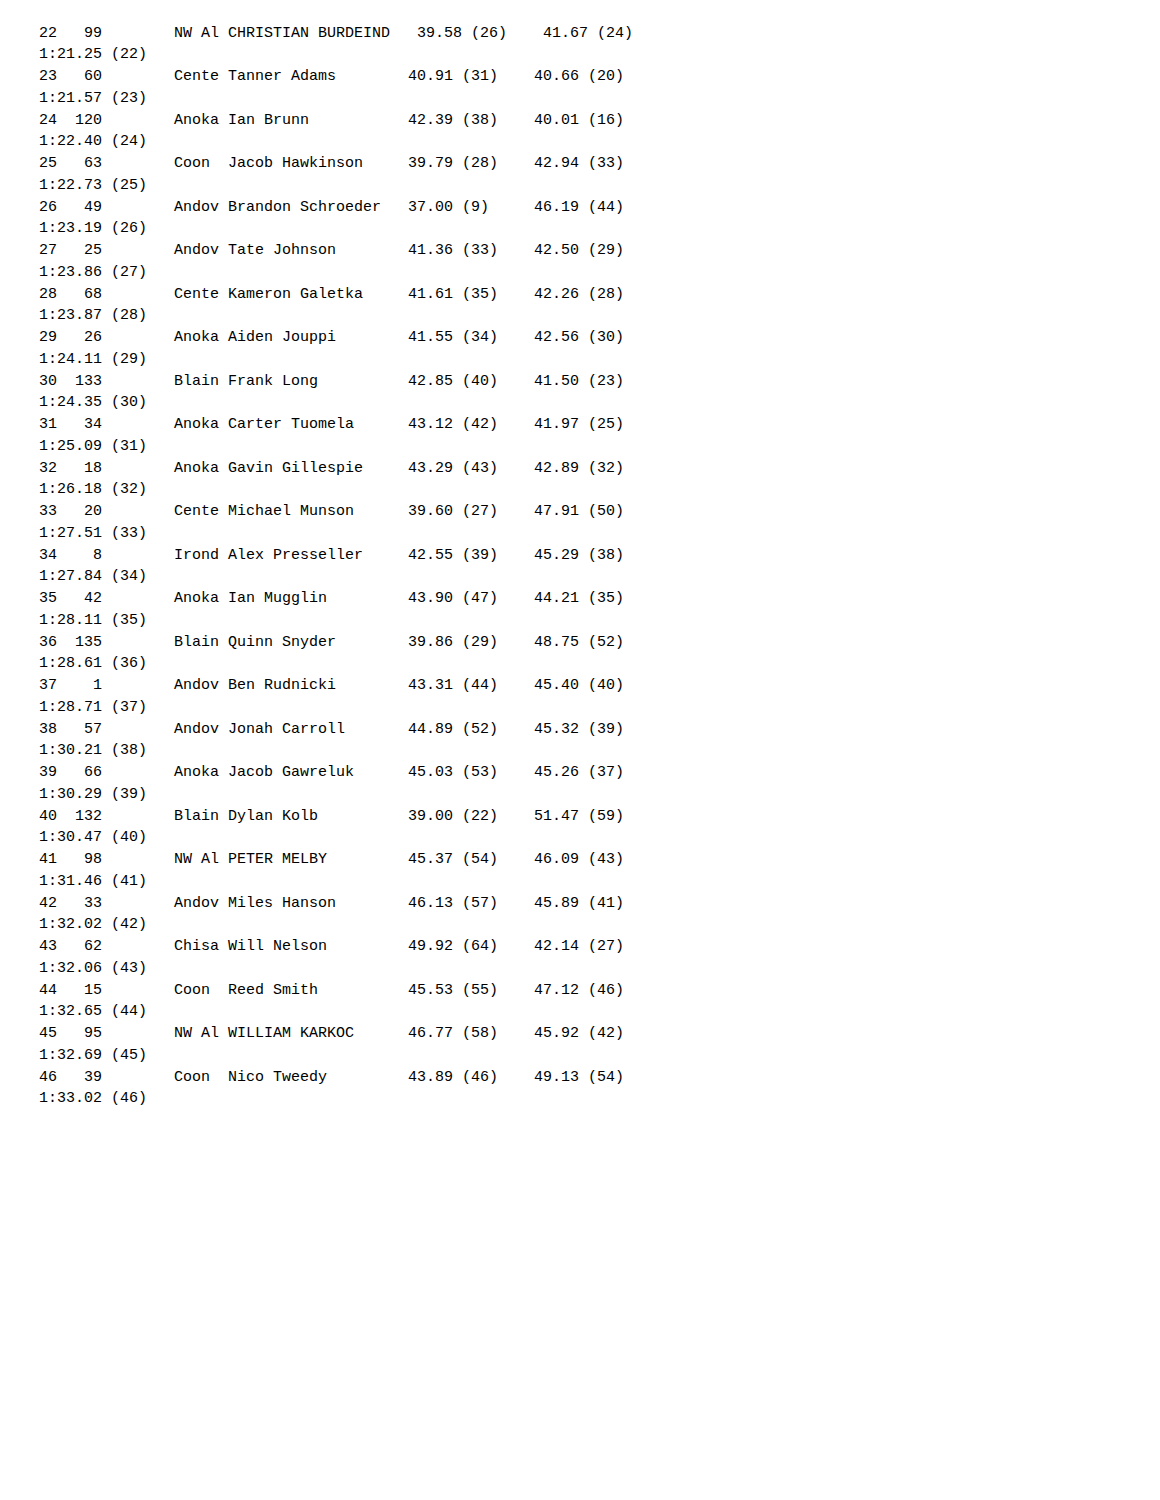22   99        NW Al CHRISTIAN BURDEIND   39.58 (26)    41.67 (24)
 1:21.25 (22)
 23   60        Cente Tanner Adams        40.91 (31)    40.66 (20)
 1:21.57 (23)
 24  120        Anoka Ian Brunn           42.39 (38)    40.01 (16)
 1:22.40 (24)
 25   63        Coon  Jacob Hawkinson     39.79 (28)    42.94 (33)
 1:22.73 (25)
 26   49        Andov Brandon Schroeder   37.00 (9)     46.19 (44)
 1:23.19 (26)
 27   25        Andov Tate Johnson        41.36 (33)    42.50 (29)
 1:23.86 (27)
 28   68        Cente Kameron Galetka     41.61 (35)    42.26 (28)
 1:23.87 (28)
 29   26        Anoka Aiden Jouppi        41.55 (34)    42.56 (30)
 1:24.11 (29)
 30  133        Blain Frank Long          42.85 (40)    41.50 (23)
 1:24.35 (30)
 31   34        Anoka Carter Tuomela      43.12 (42)    41.97 (25)
 1:25.09 (31)
 32   18        Anoka Gavin Gillespie     43.29 (43)    42.89 (32)
 1:26.18 (32)
 33   20        Cente Michael Munson      39.60 (27)    47.91 (50)
 1:27.51 (33)
 34    8        Irond Alex Presseller     42.55 (39)    45.29 (38)
 1:27.84 (34)
 35   42        Anoka Ian Mugglin         43.90 (47)    44.21 (35)
 1:28.11 (35)
 36  135        Blain Quinn Snyder        39.86 (29)    48.75 (52)
 1:28.61 (36)
 37    1        Andov Ben Rudnicki        43.31 (44)    45.40 (40)
 1:28.71 (37)
 38   57        Andov Jonah Carroll       44.89 (52)    45.32 (39)
 1:30.21 (38)
 39   66        Anoka Jacob Gawreluk      45.03 (53)    45.26 (37)
 1:30.29 (39)
 40  132        Blain Dylan Kolb          39.00 (22)    51.47 (59)
 1:30.47 (40)
 41   98        NW Al PETER MELBY         45.37 (54)    46.09 (43)
 1:31.46 (41)
 42   33        Andov Miles Hanson        46.13 (57)    45.89 (41)
 1:32.02 (42)
 43   62        Chisa Will Nelson         49.92 (64)    42.14 (27)
 1:32.06 (43)
 44   15        Coon  Reed Smith          45.53 (55)    47.12 (46)
 1:32.65 (44)
 45   95        NW Al WILLIAM KARKOC      46.77 (58)    45.92 (42)
 1:32.69 (45)
 46   39        Coon  Nico Tweedy         43.89 (46)    49.13 (54)
 1:33.02 (46)